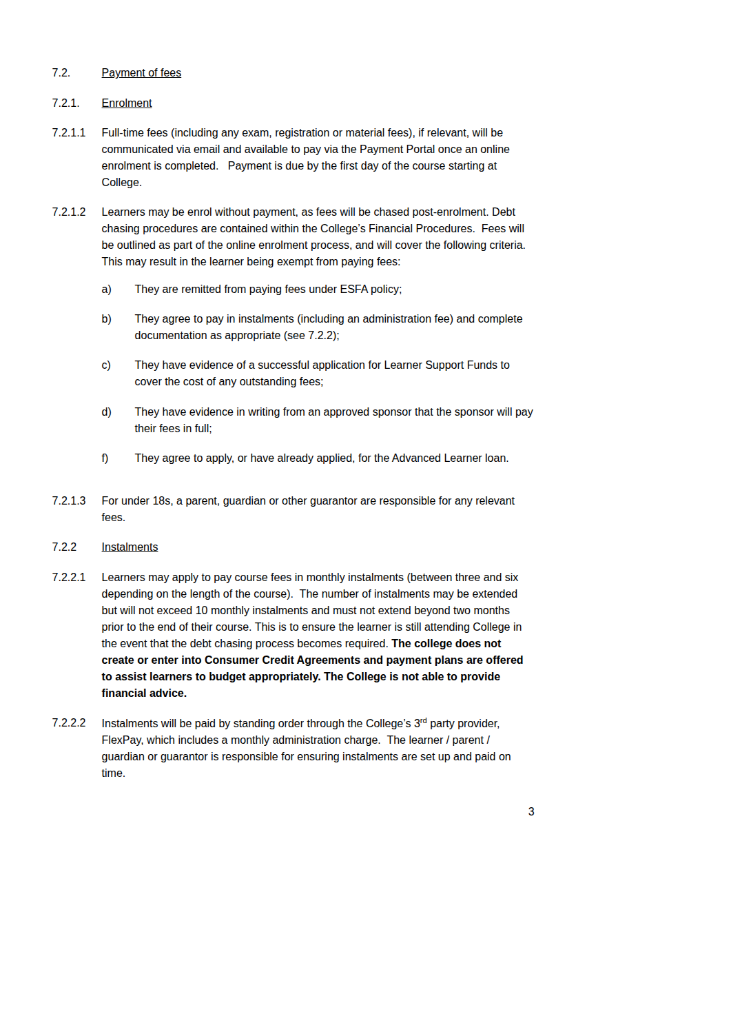7.2.
Payment of fees
7.2.1.
Enrolment
7.2.1.1
Full-time fees (including any exam, registration or material fees), if relevant, will be communicated via email and available to pay via the Payment Portal once an online enrolment is completed. Payment is due by the first day of the course starting at College.
7.2.1.2
Learners may be enrol without payment, as fees will be chased post-enrolment. Debt chasing procedures are contained within the College’s Financial Procedures. Fees will be outlined as part of the online enrolment process, and will cover the following criteria. This may result in the learner being exempt from paying fees:
a) They are remitted from paying fees under ESFA policy;
b) They agree to pay in instalments (including an administration fee) and complete documentation as appropriate (see 7.2.2);
c) They have evidence of a successful application for Learner Support Funds to cover the cost of any outstanding fees;
d) They have evidence in writing from an approved sponsor that the sponsor will pay their fees in full;
f) They agree to apply, or have already applied, for the Advanced Learner loan.
7.2.1.3
For under 18s, a parent, guardian or other guarantor are responsible for any relevant fees.
7.2.2
Instalments
7.2.2.1
Learners may apply to pay course fees in monthly instalments (between three and six depending on the length of the course). The number of instalments may be extended but will not exceed 10 monthly instalments and must not extend beyond two months prior to the end of their course. This is to ensure the learner is still attending College in the event that the debt chasing process becomes required. The college does not create or enter into Consumer Credit Agreements and payment plans are offered to assist learners to budget appropriately. The College is not able to provide financial advice.
7.2.2.2
Instalments will be paid by standing order through the College’s 3rd party provider, FlexPay, which includes a monthly administration charge. The learner / parent / guardian or guarantor is responsible for ensuring instalments are set up and paid on time.
3